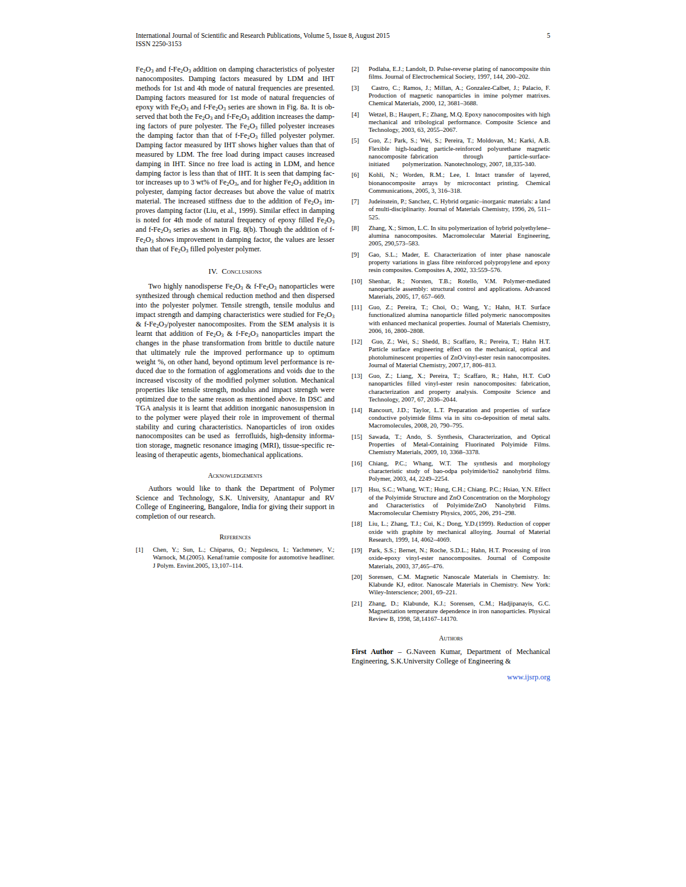International Journal of Scientific and Research Publications, Volume 5, Issue 8, August 2015
ISSN 2250-3153 5
Fe2O3 and f-Fe2O3 addition on damping characteristics of polyester nanocomposites. Damping factors measured by LDM and IHT methods for 1st and 4th mode of natural frequencies are presented. Damping factors measured for 1st mode of natural frequencies of epoxy with Fe2O3 and f-Fe2O3 series are shown in Fig. 8a. It is observed that both the Fe2O3 and f-Fe2O3 addition increases the damping factors of pure polyester. The Fe2O3 filled polyester increases the damping factor than that of f-Fe2O3 filled polyester polymer. Damping factor measured by IHT shows higher values than that of measured by LDM. The free load during impact causes increased damping in IHT. Since no free load is acting in LDM, and hence damping factor is less than that of IHT. It is seen that damping factor increases up to 3 wt% of Fe2O3, and for higher Fe2O3 addition in polyester, damping factor decreases but above the value of matrix material. The increased stiffness due to the addition of Fe2O3 improves damping factor (Liu, et al., 1999). Similar effect in damping is noted for 4th mode of natural frequency of epoxy filled Fe2O3 and f-Fe2O3 series as shown in Fig. 8(b). Though the addition of f-Fe2O3 shows improvement in damping factor, the values are lesser than that of Fe2O3 filled polyester polymer.
IV. Conclusions
Two highly nanodisperse Fe2O3 & f-Fe2O3 nanoparticles were synthesized through chemical reduction method and then dispersed into the polyester polymer. Tensile strength, tensile modulus and impact strength and damping characteristics were studied for Fe2O3 & f-Fe2O3/polyester nanocomposites. From the SEM analysis it is learnt that addition of Fe2O3 & f-Fe2O3 nanoparticles impart the changes in the phase transformation from brittle to ductile nature that ultimately rule the improved performance up to optimum weight %, on other hand, beyond optimum level performance is reduced due to the formation of agglomerations and voids due to the increased viscosity of the modified polymer solution. Mechanical properties like tensile strength, modulus and impact strength were optimized due to the same reason as mentioned above. In DSC and TGA analysis it is learnt that addition inorganic nanosuspension in to the polymer were played their role in improvement of thermal stability and curing characteristics. Nanoparticles of iron oxides nanocomposites can be used as ferrofluids, high-density information storage, magnetic resonance imaging (MRI), tissue-specific releasing of therapeutic agents, biomechanical applications.
Acknowledgements
Authors would like to thank the Department of Polymer Science and Technology, S.K. University, Anantapur and RV College of Engineering, Bangalore, India for giving their support in completion of our research.
References
[1] Chen, Y.; Sun, L.; Chiparus, O.; Negulescu, I.; Yachmenev, V.; Warnock, M.(2005). Kenaf/ramie composite for automotive headliner. J Polym. Envint.2005, 13,107–114.
[2] Podlaha, E.J.; Landolt, D. Pulse-reverse plating of nanocomposite thin films. Journal of Electrochemical Society, 1997, 144, 200–202.
[3] Castro, C.; Ramos, J.; Millan, A.; Gonzalez-Calbet, J.; Palacio, F. Production of magnetic nanoparticles in imine polymer matrixes. Chemical Materials, 2000, 12, 3681–3688.
[4] Wetzel, B.; Haupert, F.; Zhang, M.Q. Epoxy nanocomposites with high mechanical and tribological performance. Composite Science and Technology, 2003, 63, 2055–2067.
[5] Guo, Z.; Park, S.; Wei, S.; Pereira, T.; Moldovan, M.; Karki, A.B. Flexible high-loading particle-reinforced polyurethane magnetic nanocomposite fabrication through particle-surface-initiated polymerization. Nanotechnology, 2007, 18,335-340.
[6] Kohli, N.; Worden, R.M.; Lee, I. Intact transfer of layered, bionanocomposite arrays by microcontact printing. Chemical Communications, 2005, 3, 316–318.
[7] Judeinstein, P.; Sanchez, C. Hybrid organic–inorganic materials: a land of multi-disciplinarity. Journal of Materials Chemistry, 1996, 26, 511–525.
[8] Zhang, X.; Simon, L.C. In situ polymerization of hybrid polyethylene–alumina nanocomposites. Macromolecular Material Engineering, 2005, 290,573–583.
[9] Gao, S.L.; Mader, E. Characterization of inter phase nanoscale property variations in glass fibre reinforced polypropylene and epoxy resin composites. Composites A, 2002, 33:559–576.
[10] Shenhar, R.; Norsten, T.B.; Rotello, V.M. Polymer-mediated nanoparticle assembly: structural control and applications. Advanced Materials, 2005, 17, 657–669.
[11] Guo, Z.; Pereira, T.; Choi, O.; Wang, Y.; Hahn, H.T. Surface functionalized alumina nanoparticle filled polymeric nanocomposites with enhanced mechanical properties. Journal of Materials Chemistry, 2006, 16, 2800–2808.
[12] Guo, Z.; Wei, S.; Shedd, B.; Scaffaro, R.; Pereira, T.; Hahn H.T. Particle surface engineering effect on the mechanical, optical and photoluminescent properties of ZnO/vinyl-ester resin nanocomposites. Journal of Material Chemistry, 2007,17, 806–813.
[13] Guo, Z.; Liang, X.; Pereira, T.; Scaffaro, R.; Hahn, H.T. CuO nanoparticles filled vinyl-ester resin nanocomposites: fabrication, characterization and property analysis. Composite Science and Technology, 2007, 67, 2036–2044.
[14] Rancourt, J.D.; Taylor, L.T. Preparation and properties of surface conductive polyimide films via in situ co-deposition of metal salts. Macromolecules, 2008, 20, 790–795.
[15] Sawada, T.; Ando, S. Synthesis, Characterization, and Optical Properties of Metal-Containing Fluorinated Polyimide Films. Chemistry Materials, 2009, 10, 3368–3378.
[16] Chiang, P.C.; Whang, W.T. The synthesis and morphology characteristic study of bao-odpa polyimide/tio2 nanohybrid films. Polymer, 2003, 44, 2249–2254.
[17] Hsu, S.C.; Whang, W.T.; Hung, C.H.; Chiang. P.C.; Hsiao, Y.N. Effect of the Polyimide Structure and ZnO Concentration on the Morphology and Characteristics of Polyimide/ZnO Nanohybrid Films. Macromolecular Chemistry Physics, 2005, 206, 291–298.
[18] Liu, L.; Zhang, T.J.; Cui, K.; Dong, Y.D.(1999). Reduction of copper oxide with graphite by mechanical alloying. Journal of Material Research, 1999, 14, 4062–4069.
[19] Park, S.S.; Bernet, N.; Roche, S.D.L.; Hahn, H.T. Processing of iron oxide-epoxy vinyl-ester nanocomposites. Journal of Composite Materials, 2003, 37,465–476.
[20] Sorensen, C.M. Magnetic Nanoscale Materials in Chemistry. In: Klabunde KJ, editor. Nanoscale Materials in Chemistry. New York: Wiley-Interscience; 2001, 69–221.
[21] Zhang, D.; Klabunde, K.J.; Sorensen, C.M.; Hadjipanayis, G.C. Magnetization temperature dependence in iron nanoparticles. Physical Review B, 1998, 58,14167–14170.
Authors
First Author – G.Naveen Kumar, Department of Mechanical Engineering, S.K.University College of Engineering &
www.ijsrp.org